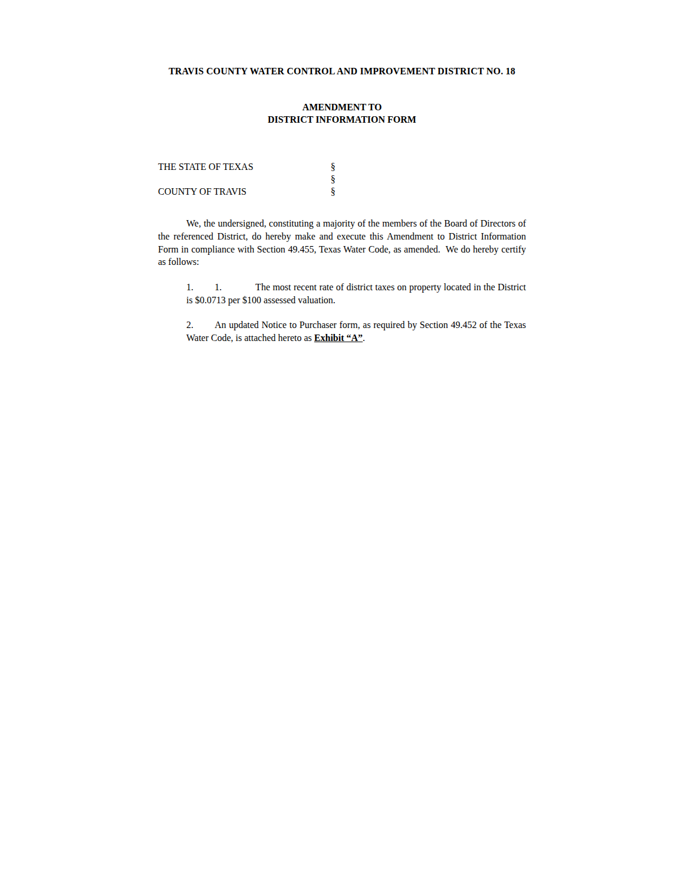TRAVIS COUNTY WATER CONTROL AND IMPROVEMENT DISTRICT NO. 18
AMENDMENT TO
DISTRICT INFORMATION FORM
| THE STATE OF TEXAS | § | |
| | § | |
| COUNTY OF TRAVIS | § | |
We, the undersigned, constituting a majority of the members of the Board of Directors of the referenced District, do hereby make and execute this Amendment to District Information Form in compliance with Section 49.455, Texas Water Code, as amended. We do hereby certify as follows:
1. 1. The most recent rate of district taxes on property located in the District is $0.0713 per $100 assessed valuation.
2. An updated Notice to Purchaser form, as required by Section 49.452 of the Texas Water Code, is attached hereto as Exhibit “A”.